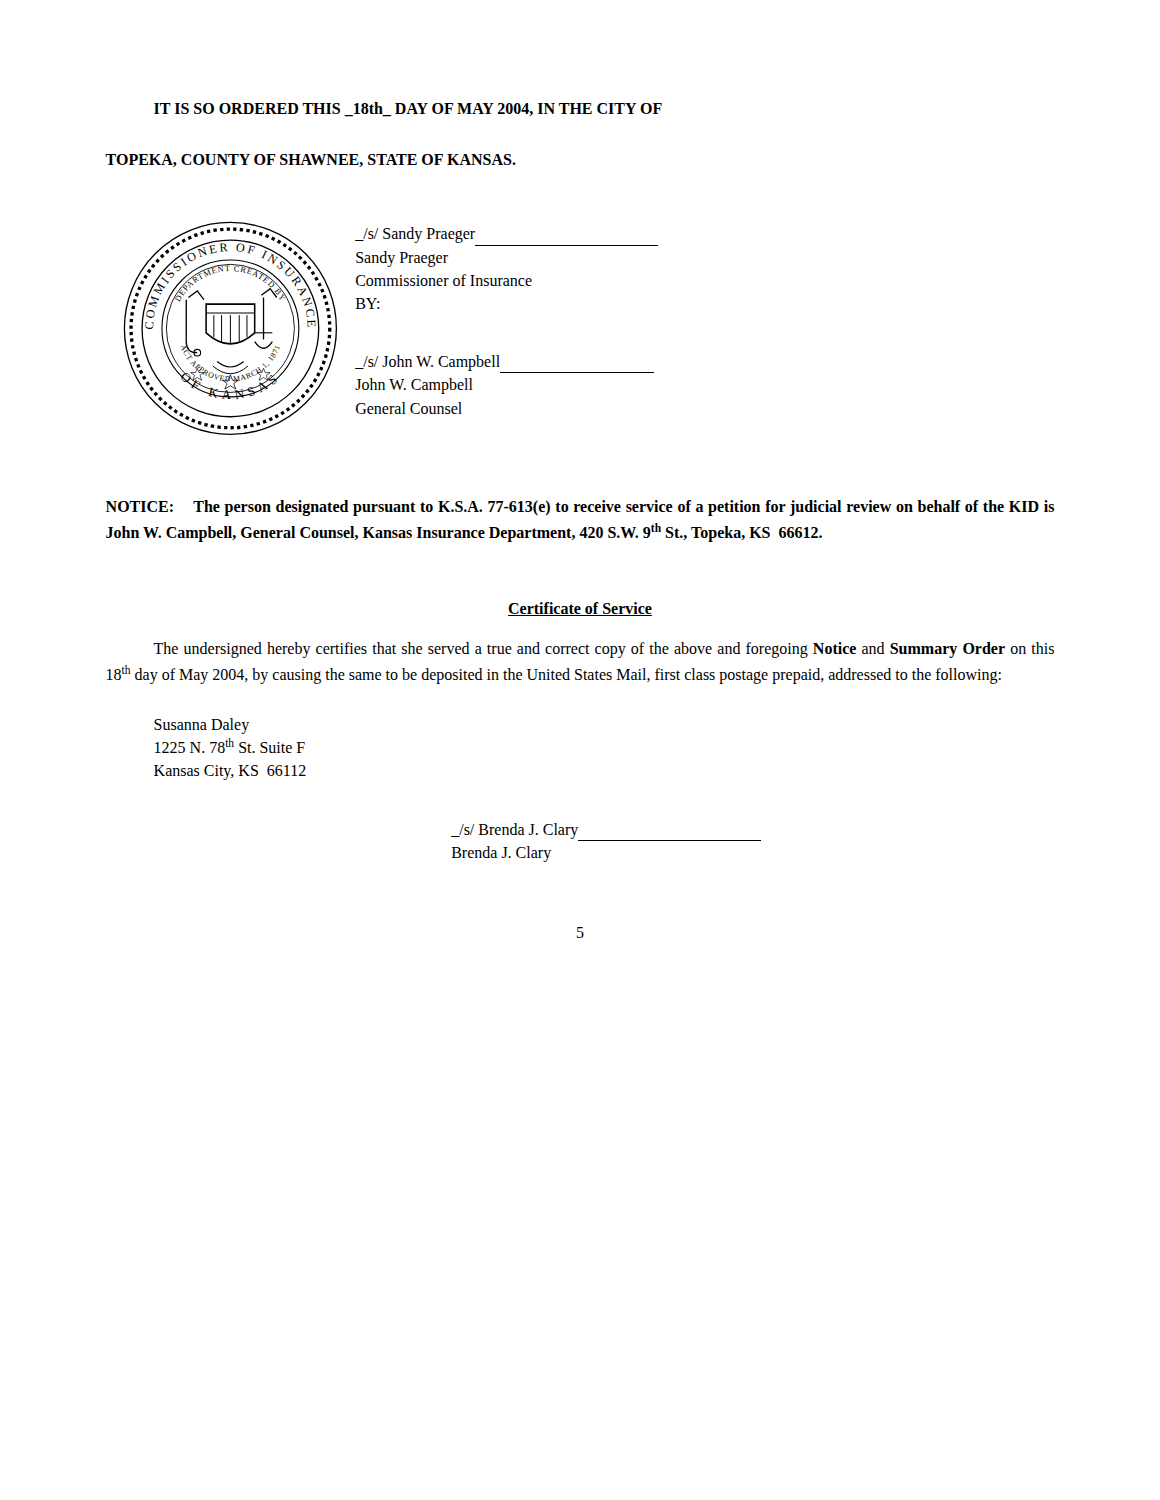IT IS SO ORDERED THIS _18th_ DAY OF MAY 2004, IN THE CITY OF
TOPEKA, COUNTY OF SHAWNEE, STATE OF KANSAS.
COMMISSIONER OF INSURANCE OF KANSAS DEPARTMENT CREATED BY ACT APPROVED MARCH 1, 1871
_/s/ Sandy Praeger
Sandy Praeger
Commissioner of Insurance
BY:
_/s/ John W. Campbell
John W. Campbell
General Counsel
NOTICE: The person designated pursuant to K.S.A. 77-613(e) to receive service of a petition for judicial review on behalf of the KID is John W. Campbell, General Counsel, Kansas Insurance Department, 420 S.W. 9th St., Topeka, KS 66612.
Certificate of Service
The undersigned hereby certifies that she served a true and correct copy of the above and foregoing Notice and Summary Order on this 18th day of May 2004, by causing the same to be deposited in the United States Mail, first class postage prepaid, addressed to the following:
Susanna Daley
1225 N. 78th St. Suite F
Kansas City, KS 66112
_/s/ Brenda J. Clary
Brenda J. Clary
5